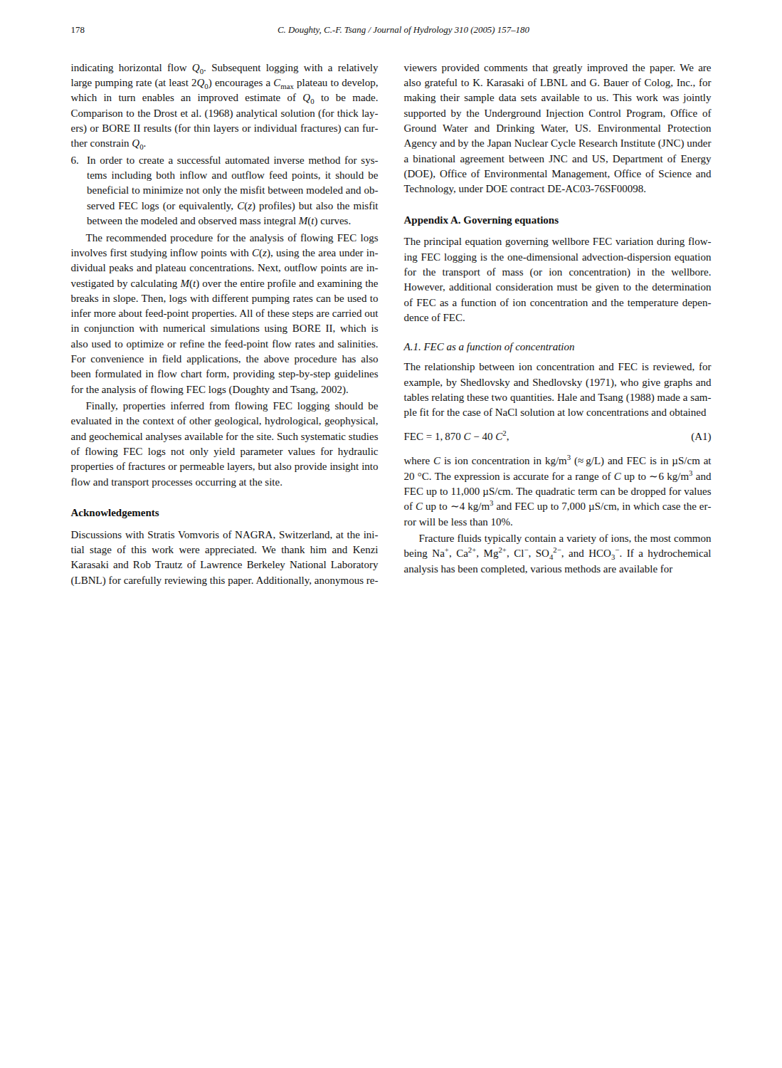178 C. Doughty, C.-F. Tsang / Journal of Hydrology 310 (2005) 157–180
indicating horizontal flow Q0. Subsequent logging with a relatively large pumping rate (at least 2Q0) encourages a Cmax plateau to develop, which in turn enables an improved estimate of Q0 to be made. Comparison to the Drost et al. (1968) analytical solution (for thick layers) or BORE II results (for thin layers or individual fractures) can further constrain Q0.
In order to create a successful automated inverse method for systems including both inflow and outflow feed points, it should be beneficial to minimize not only the misfit between modeled and observed FEC logs (or equivalently, C(z) profiles) but also the misfit between the modeled and observed mass integral M(t) curves.
The recommended procedure for the analysis of flowing FEC logs involves first studying inflow points with C(z), using the area under individual peaks and plateau concentrations. Next, outflow points are investigated by calculating M(t) over the entire profile and examining the breaks in slope. Then, logs with different pumping rates can be used to infer more about feed-point properties. All of these steps are carried out in conjunction with numerical simulations using BORE II, which is also used to optimize or refine the feed-point flow rates and salinities. For convenience in field applications, the above procedure has also been formulated in flow chart form, providing step-by-step guidelines for the analysis of flowing FEC logs (Doughty and Tsang, 2002).
Finally, properties inferred from flowing FEC logging should be evaluated in the context of other geological, hydrological, geophysical, and geochemical analyses available for the site. Such systematic studies of flowing FEC logs not only yield parameter values for hydraulic properties of fractures or permeable layers, but also provide insight into flow and transport processes occurring at the site.
Acknowledgements
Discussions with Stratis Vomvoris of NAGRA, Switzerland, at the initial stage of this work were appreciated. We thank him and Kenzi Karasaki and Rob Trautz of Lawrence Berkeley National Laboratory (LBNL) for carefully reviewing this paper. Additionally, anonymous reviewers provided comments that greatly improved the paper. We are also grateful to K. Karasaki of LBNL and G. Bauer of Colog, Inc., for making their sample data sets available to us. This work was jointly supported by the Underground Injection Control Program, Office of Ground Water and Drinking Water, US. Environmental Protection Agency and by the Japan Nuclear Cycle Research Institute (JNC) under a binational agreement between JNC and US, Department of Energy (DOE), Office of Environmental Management, Office of Science and Technology, under DOE contract DE-AC03-76SF00098.
Appendix A. Governing equations
The principal equation governing wellbore FEC variation during flowing FEC logging is the one-dimensional advection-dispersion equation for the transport of mass (or ion concentration) in the wellbore. However, additional consideration must be given to the determination of FEC as a function of ion concentration and the temperature dependence of FEC.
A.1. FEC as a function of concentration
The relationship between ion concentration and FEC is reviewed, for example, by Shedlovsky and Shedlovsky (1971), who give graphs and tables relating these two quantities. Hale and Tsang (1988) made a sample fit for the case of NaCl solution at low concentrations and obtained
FEC = 1, 870 C − 40 C2, (A1)
where C is ion concentration in kg/m3 (≈ g/L) and FEC is in µS/cm at 20 °C. The expression is accurate for a range of C up to ∼6 kg/m3 and FEC up to 11,000 µS/cm. The quadratic term can be dropped for values of C up to ∼4 kg/m3 and FEC up to 7,000 µS/cm, in which case the error will be less than 10%.
Fracture fluids typically contain a variety of ions, the most common being Na+, Ca2+, Mg2+, Cl−, SO42−, and HCO3−. If a hydrochemical analysis has been completed, various methods are available for